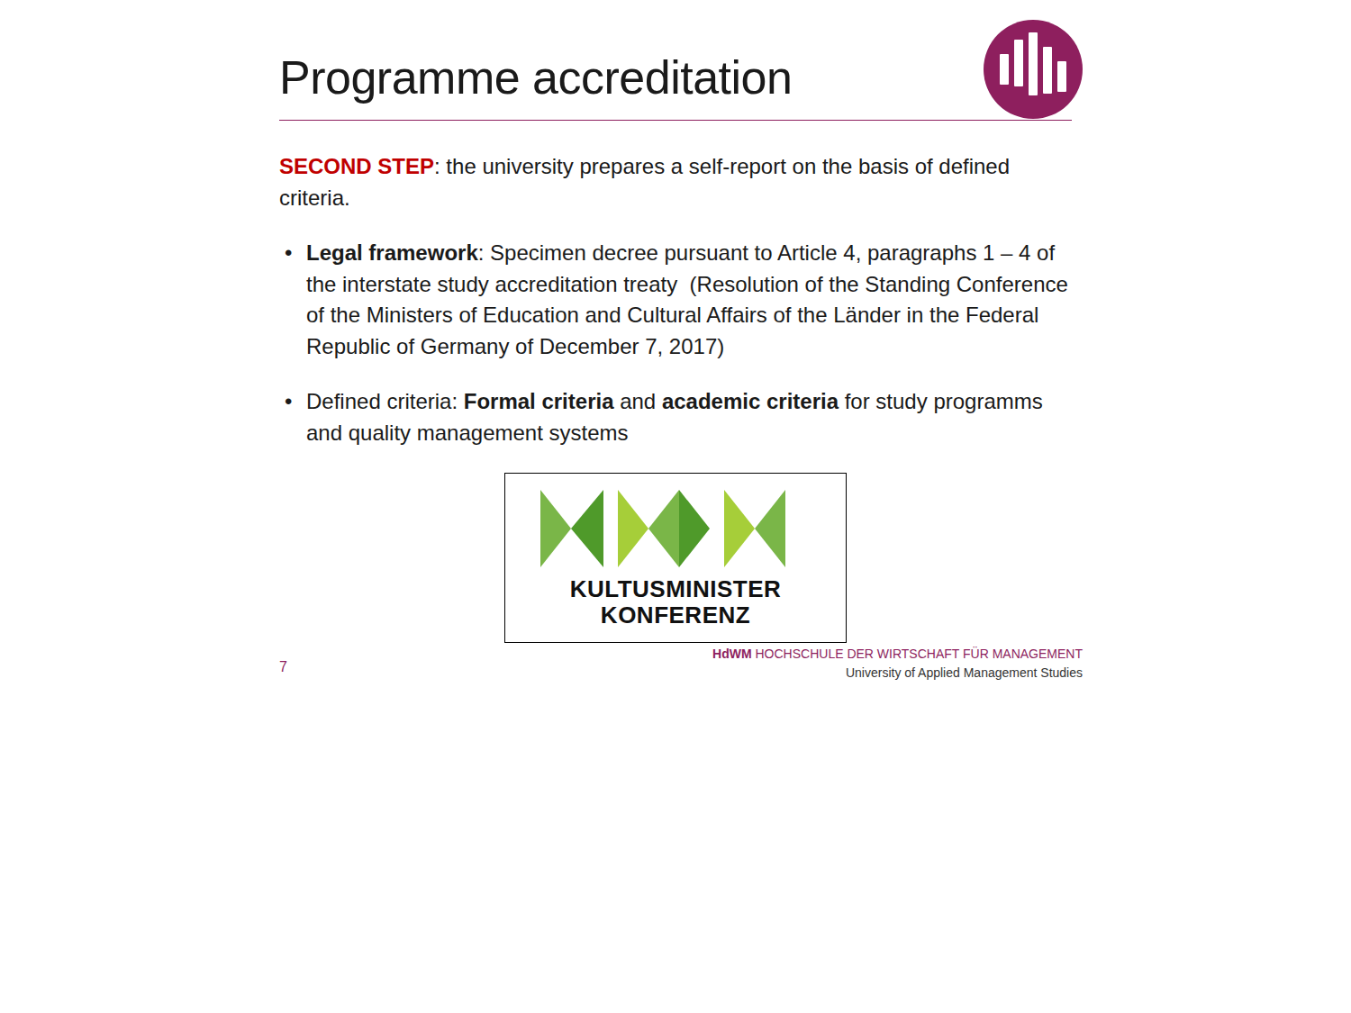Programme accreditation
SECOND STEP: the university prepares a self-report on the basis of defined criteria.
Legal framework: Specimen decree pursuant to Article 4, paragraphs 1 – 4 of the interstate study accreditation treaty (Resolution of the Standing Conference of the Ministers of Education and Cultural Affairs of the Länder in the Federal Republic of Germany of December 7, 2017)
Defined criteria: Formal criteria and academic criteria for study programms and quality management systems
KULTUSMINISTER
KONFERENZ
7
HdWM HOCHSCHULE DER WIRTSCHAFT FÜR MANAGEMENT
University of Applied Management Studies